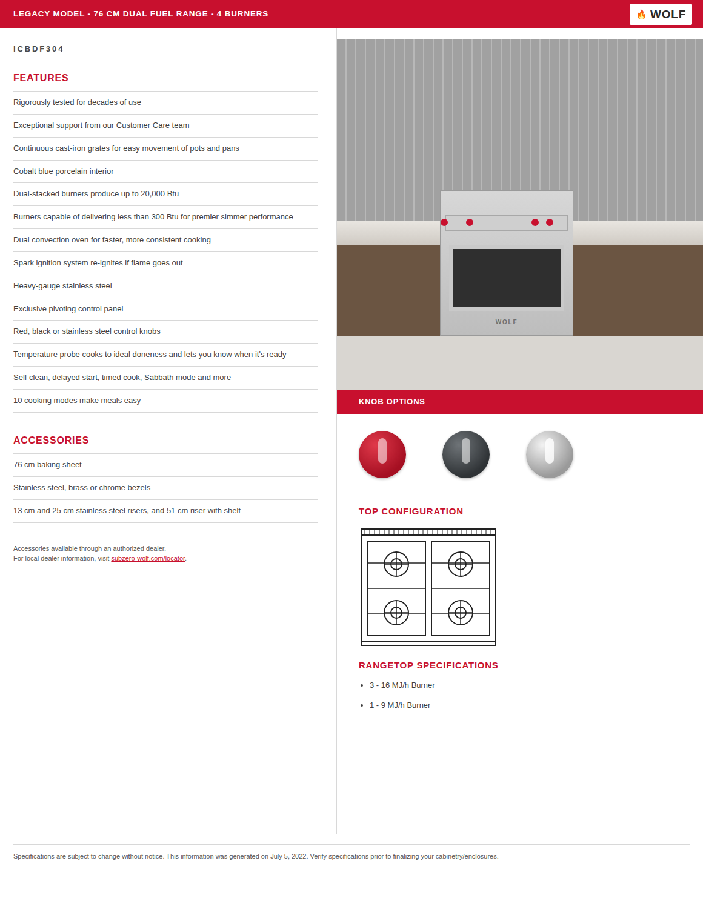Legacy Model - 76 cm Dual Fuel Range - 4 Burners
🔥 WOLF
ICBDF304
Features
Rigorously tested for decades of use
Exceptional support from our Customer Care team
Continuous cast-iron grates for easy movement of pots and pans
Cobalt blue porcelain interior
Dual-stacked burners produce up to 20,000 Btu
Burners capable of delivering less than 300 Btu for premier simmer performance
Dual convection oven for faster, more consistent cooking
Spark ignition system re-ignites if flame goes out
Heavy-gauge stainless steel
Exclusive pivoting control panel
Red, black or stainless steel control knobs
Temperature probe cooks to ideal doneness and lets you know when it's ready
Self clean, delayed start, timed cook, Sabbath mode and more
10 cooking modes make meals easy
Accessories
76 cm baking sheet
Stainless steel, brass or chrome bezels
13 cm and 25 cm stainless steel risers, and 51 cm riser with shelf
Accessories available through an authorized dealer.
For local dealer information, visit subzero-wolf.com/locator.
WOLF
Knob Options
Top Configuration
Rangetop Specifications
3 - 16 MJ/h Burner
1 - 9 MJ/h Burner
Specifications are subject to change without notice. This information was generated on July 5, 2022. Verify specifications prior to finalizing your cabinetry/enclosures.